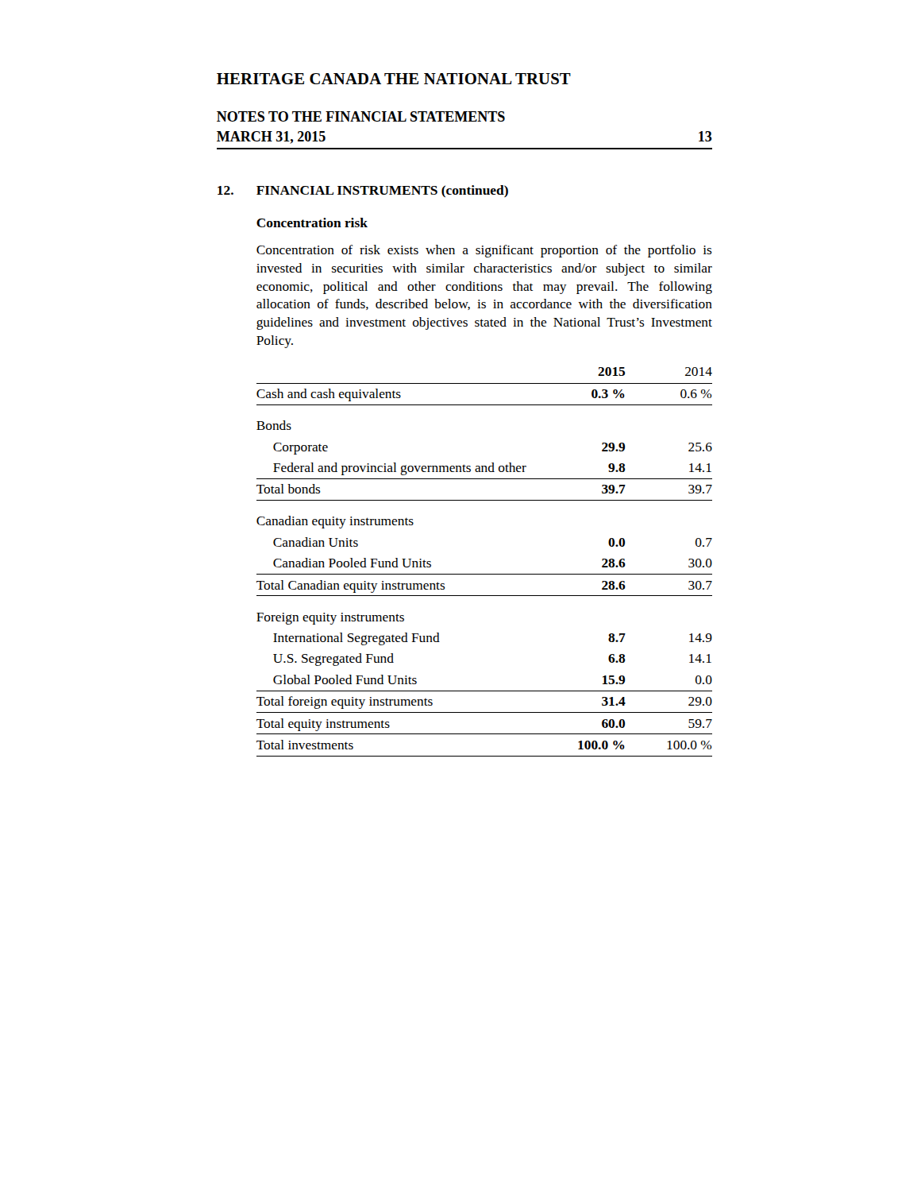HERITAGE CANADA THE NATIONAL TRUST
NOTES TO THE FINANCIAL STATEMENTS
MARCH 31, 2015 13
12.
FINANCIAL INSTRUMENTS (continued)
Concentration risk
Concentration of risk exists when a significant proportion of the portfolio is invested in securities with similar characteristics and/or subject to similar economic, political and other conditions that may prevail. The following allocation of funds, described below, is in accordance with the diversification guidelines and investment objectives stated in the National Trust’s Investment Policy.
| | 2015 | 2014 |
| --- | --- | --- |
| Cash and cash equivalents | 0.3 % | 0.6 % |
| Bonds | | |
| Corporate | 29.9 | 25.6 |
| Federal and provincial governments and other | 9.8 | 14.1 |
| Total bonds | 39.7 | 39.7 |
| Canadian equity instruments | | |
| Canadian Units | 0.0 | 0.7 |
| Canadian Pooled Fund Units | 28.6 | 30.0 |
| Total Canadian equity instruments | 28.6 | 30.7 |
| Foreign equity instruments | | |
| International Segregated Fund | 8.7 | 14.9 |
| U.S. Segregated Fund | 6.8 | 14.1 |
| Global Pooled Fund Units | 15.9 | 0.0 |
| Total foreign equity instruments | 31.4 | 29.0 |
| Total equity instruments | 60.0 | 59.7 |
| Total investments | 100.0 % | 100.0 % |